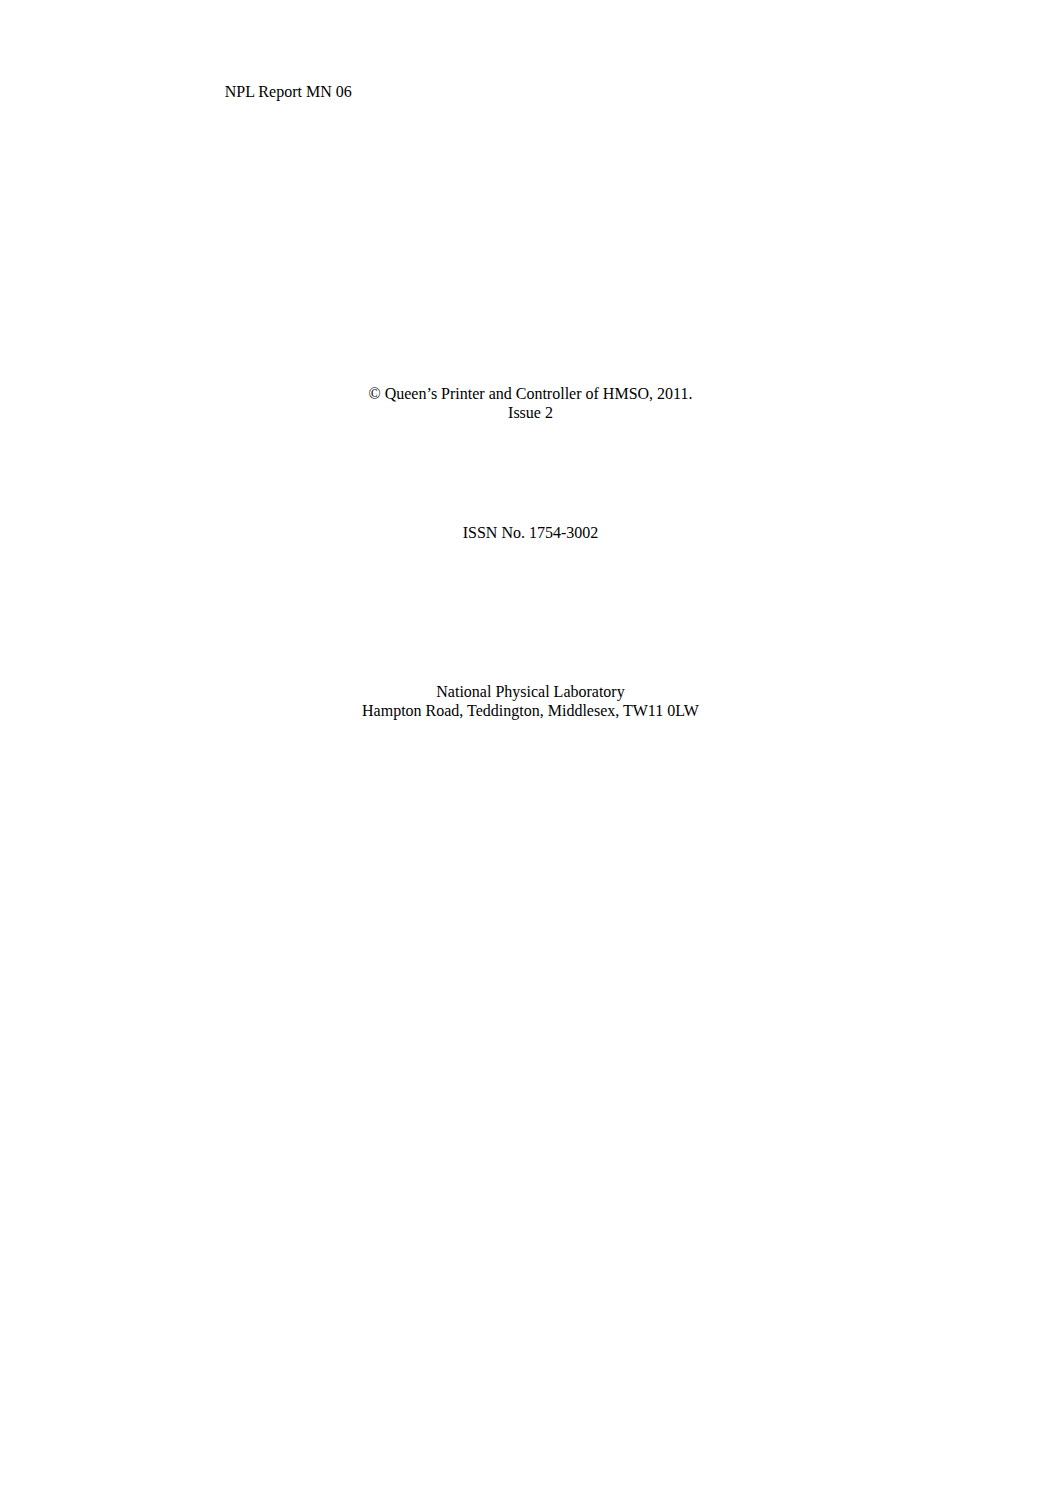NPL Report MN 06
© Queen’s Printer and Controller of HMSO, 2011.
Issue 2
ISSN No. 1754-3002
National Physical Laboratory
Hampton Road, Teddington, Middlesex, TW11 0LW